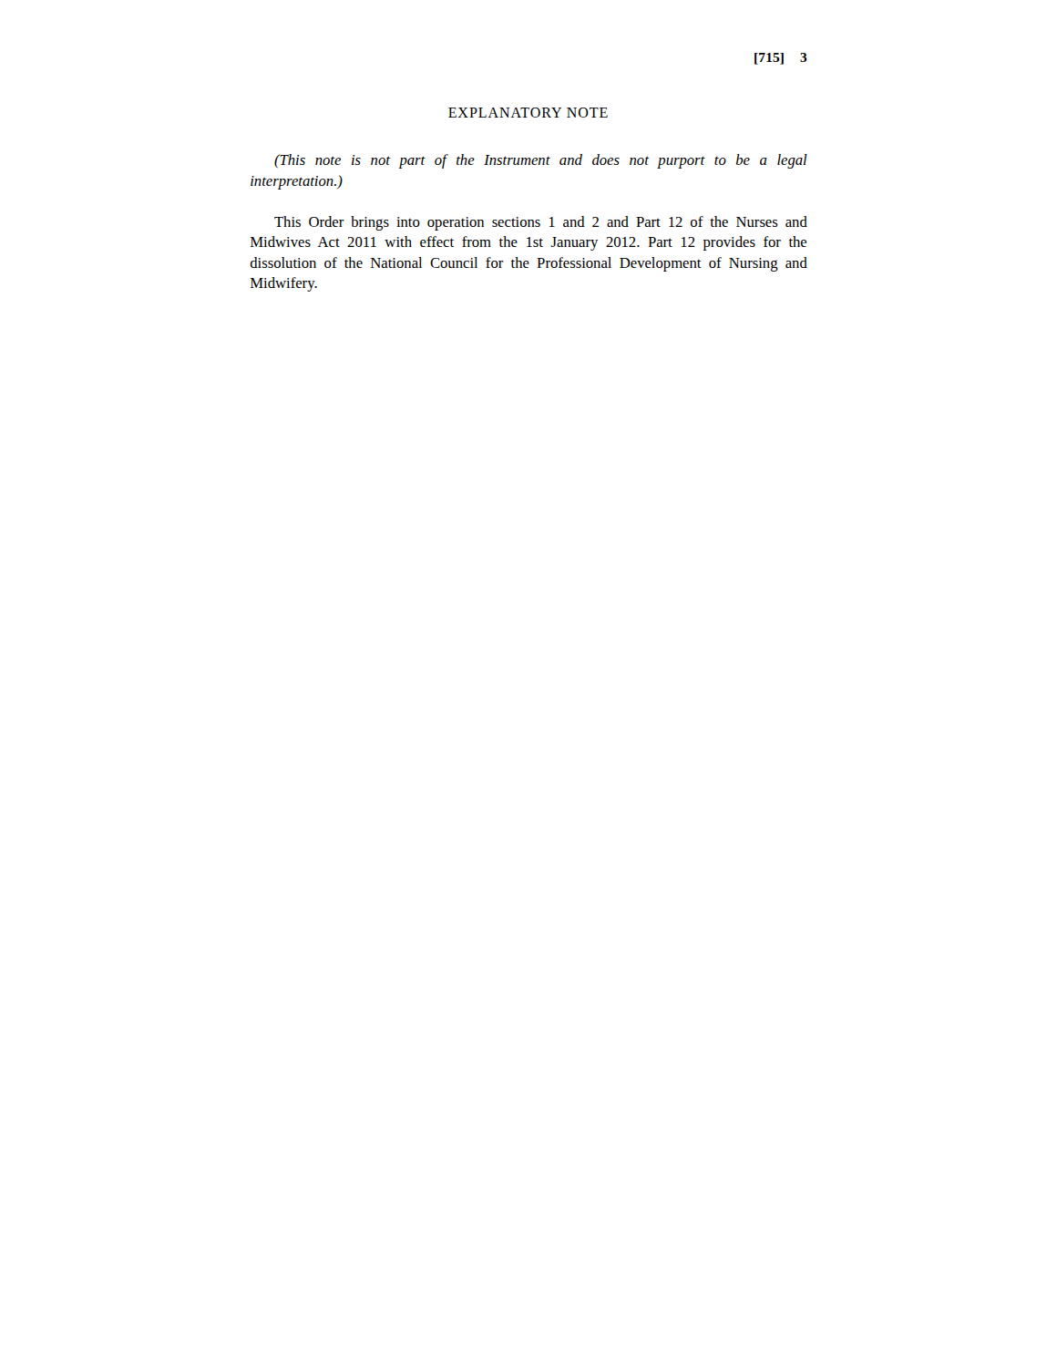[715] 3
EXPLANATORY NOTE
(This note is not part of the Instrument and does not purport to be a legal interpretation.)
This Order brings into operation sections 1 and 2 and Part 12 of the Nurses and Midwives Act 2011 with effect from the 1st January 2012. Part 12 provides for the dissolution of the National Council for the Professional Development of Nursing and Midwifery.